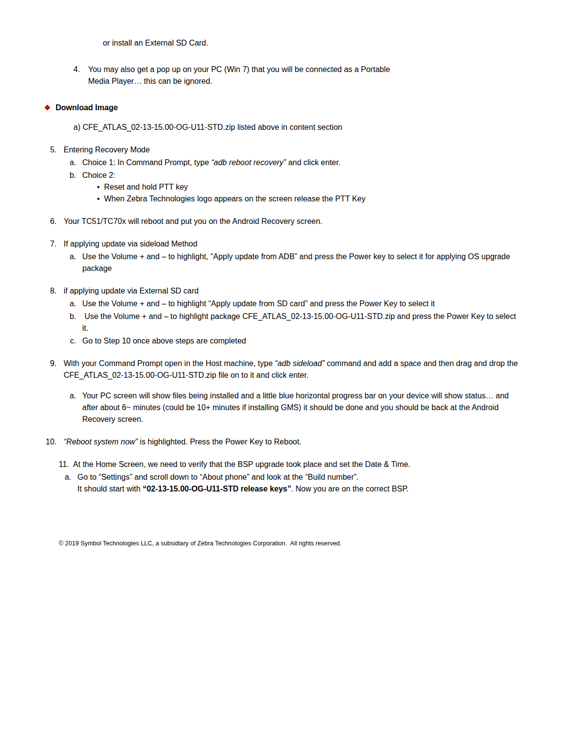or install an External SD Card.
4. You may also get a pop up on your PC (Win 7) that you will be connected as a Portable
Media Player… this can be ignored.
❖ Download Image
a) CFE_ATLAS_02-13-15.00-OG-U11-STD.zip listed above in content section
Entering Recovery Mode
Choice 1: In Command Prompt, type “adb reboot recovery” and click enter.
Choice 2:
Reset and hold PTT key
When Zebra Technologies logo appears on the screen release the PTT Key
Your TC51/TC70x will reboot and put you on the Android Recovery screen.
If applying update via sideload Method
Use the Volume + and – to highlight, “Apply update from ADB” and press the Power key to select it for applying OS upgrade package
if applying update via External SD card
Use the Volume + and – to highlight “Apply update from SD card” and press the Power Key to select it
Use the Volume + and – to highlight package CFE_ATLAS_02-13-15.00-OG-U11-STD.zip and press the Power Key to select it.
Go to Step 10 once above steps are completed
With your Command Prompt open in the Host machine, type “adb sideload” command and add a space and then drag and drop the CFE_ATLAS_02-13-15.00-OG-U11-STD.zip file on to it and click enter.
Your PC screen will show files being installed and a little blue horizontal progress bar on your device will show status… and after about 6~ minutes (could be 10+ minutes if installing GMS) it should be done and you should be back at the Android Recovery screen.
“Reboot system now” is highlighted. Press the Power Key to Reboot.
11. At the Home Screen, we need to verify that the BSP upgrade took place and set the Date & Time.
Go to “Settings” and scroll down to “About phone” and look at the “Build number”.
It should start with “02-13-15.00-OG-U11-STD release keys”. Now you are on the correct BSP.
© 2019 Symbol Technologies LLC, a subsidiary of Zebra Technologies Corporation. All rights reserved.